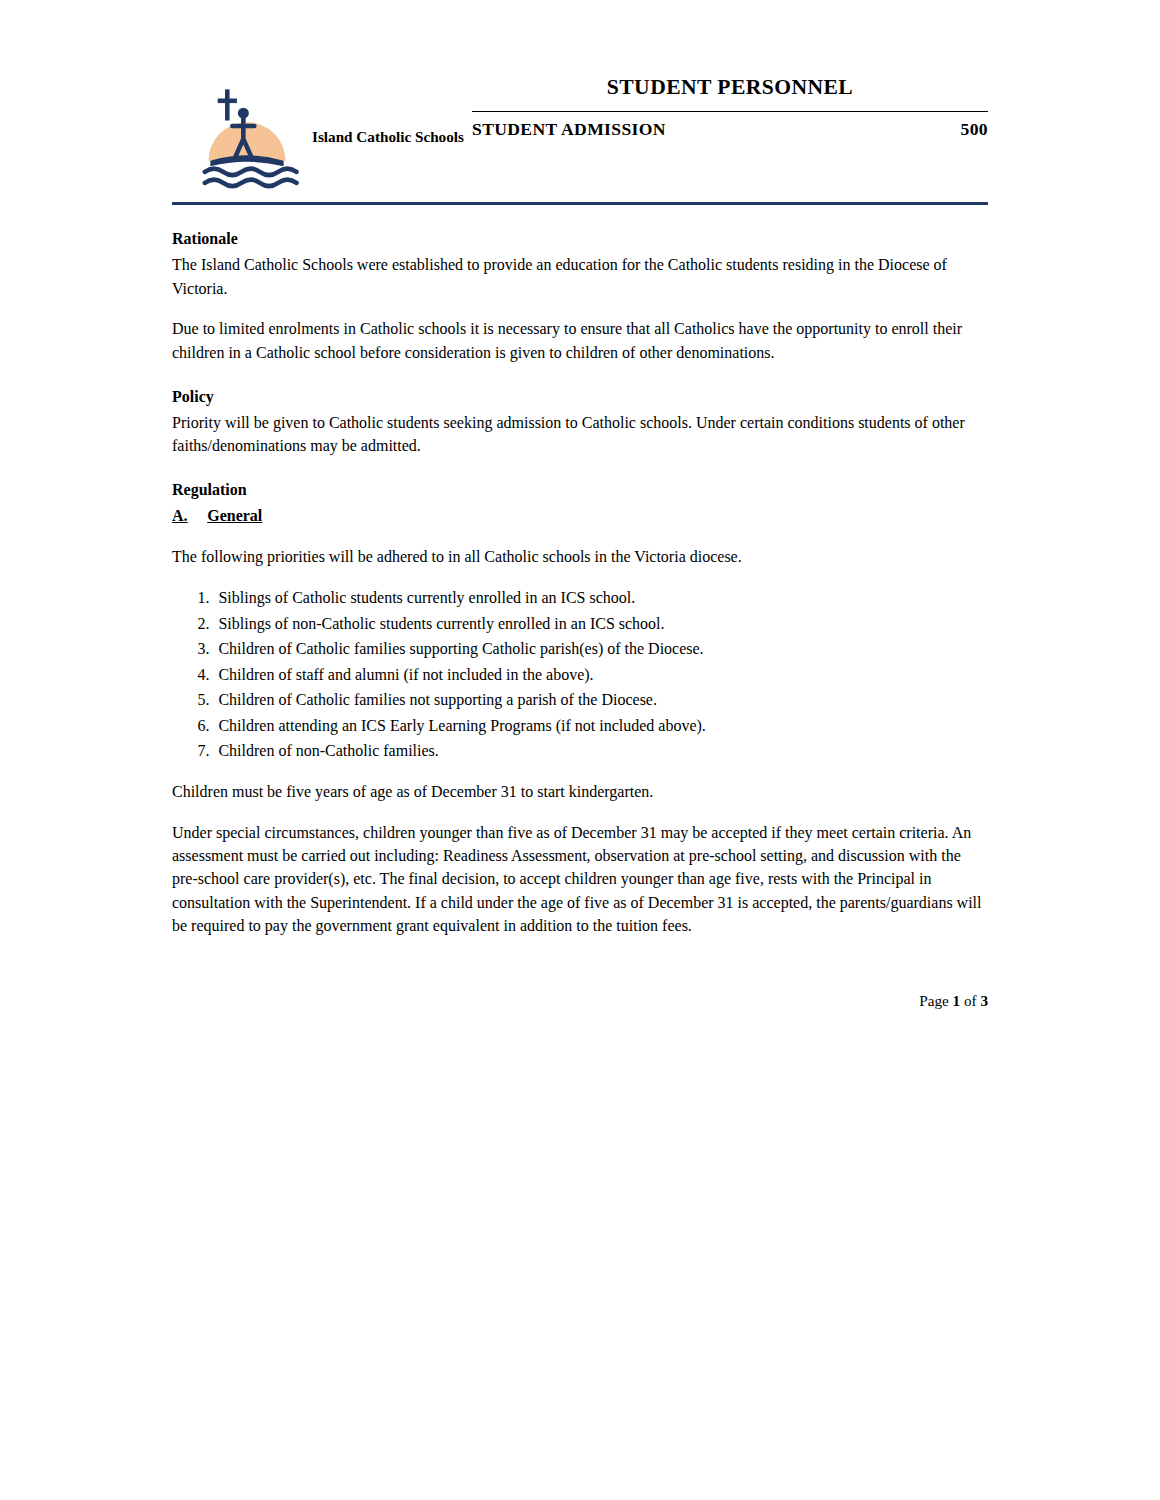Island Catholic Schools
STUDENT PERSONNEL
STUDENT ADMISSION 500
Rationale
The Island Catholic Schools were established to provide an education for the Catholic students residing in the Diocese of Victoria.
Due to limited enrolments in Catholic schools it is necessary to ensure that all Catholics have the opportunity to enroll their children in a Catholic school before consideration is given to children of other denominations.
Policy
Priority will be given to Catholic students seeking admission to Catholic schools. Under certain conditions students of other faiths/denominations may be admitted.
Regulation
A. General
The following priorities will be adhered to in all Catholic schools in the Victoria diocese.
Siblings of Catholic students currently enrolled in an ICS school.
Siblings of non-Catholic students currently enrolled in an ICS school.
Children of Catholic families supporting Catholic parish(es) of the Diocese.
Children of staff and alumni (if not included in the above).
Children of Catholic families not supporting a parish of the Diocese.
Children attending an ICS Early Learning Programs (if not included above).
Children of non-Catholic families.
Children must be five years of age as of December 31 to start kindergarten.
Under special circumstances, children younger than five as of December 31 may be accepted if they meet certain criteria. An assessment must be carried out including: Readiness Assessment, observation at pre-school setting, and discussion with the pre-school care provider(s), etc. The final decision, to accept children younger than age five, rests with the Principal in consultation with the Superintendent. If a child under the age of five as of December 31 is accepted, the parents/guardians will be required to pay the government grant equivalent in addition to the tuition fees.
Page 1 of 3